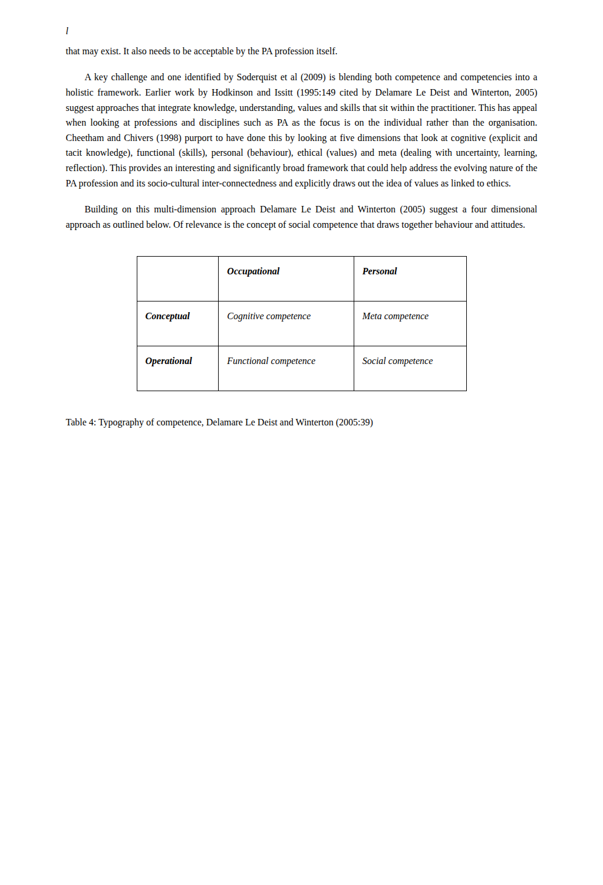l
that may exist. It also needs to be acceptable by the PA profession itself.
A key challenge and one identified by Soderquist et al (2009) is blending both competence and competencies into a holistic framework. Earlier work by Hodkinson and Issitt (1995:149 cited by Delamare Le Deist and Winterton, 2005) suggest approaches that integrate knowledge, understanding, values and skills that sit within the practitioner. This has appeal when looking at professions and disciplines such as PA as the focus is on the individual rather than the organisation. Cheetham and Chivers (1998) purport to have done this by looking at five dimensions that look at cognitive (explicit and tacit knowledge), functional (skills), personal (behaviour), ethical (values) and meta (dealing with uncertainty, learning, reflection). This provides an interesting and significantly broad framework that could help address the evolving nature of the PA profession and its socio-cultural inter-connectedness and explicitly draws out the idea of values as linked to ethics.
Building on this multi-dimension approach Delamare Le Deist and Winterton (2005) suggest a four dimensional approach as outlined below. Of relevance is the concept of social competence that draws together behaviour and attitudes.
| | Occupational | Personal |
| Conceptual | Cognitive competence | Meta competence |
| Operational | Functional competence | Social competence |
Table 4: Typography of competence, Delamare Le Deist and Winterton (2005:39)